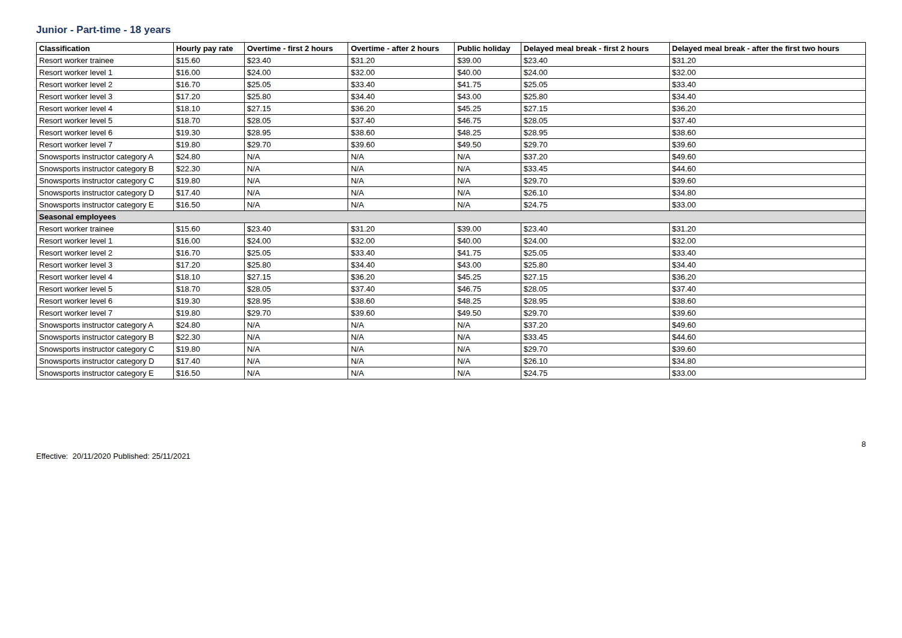Junior - Part-time - 18 years
| Classification | Hourly pay rate | Overtime - first 2 hours | Overtime - after 2 hours | Public holiday | Delayed meal break - first 2 hours | Delayed meal break - after the first two hours |
| --- | --- | --- | --- | --- | --- | --- |
| Resort worker trainee | $15.60 | $23.40 | $31.20 | $39.00 | $23.40 | $31.20 |
| Resort worker level 1 | $16.00 | $24.00 | $32.00 | $40.00 | $24.00 | $32.00 |
| Resort worker level 2 | $16.70 | $25.05 | $33.40 | $41.75 | $25.05 | $33.40 |
| Resort worker level 3 | $17.20 | $25.80 | $34.40 | $43.00 | $25.80 | $34.40 |
| Resort worker level 4 | $18.10 | $27.15 | $36.20 | $45.25 | $27.15 | $36.20 |
| Resort worker level 5 | $18.70 | $28.05 | $37.40 | $46.75 | $28.05 | $37.40 |
| Resort worker level 6 | $19.30 | $28.95 | $38.60 | $48.25 | $28.95 | $38.60 |
| Resort worker level 7 | $19.80 | $29.70 | $39.60 | $49.50 | $29.70 | $39.60 |
| Snowsports instructor category A | $24.80 | N/A | N/A | N/A | $37.20 | $49.60 |
| Snowsports instructor category B | $22.30 | N/A | N/A | N/A | $33.45 | $44.60 |
| Snowsports instructor category C | $19.80 | N/A | N/A | N/A | $29.70 | $39.60 |
| Snowsports instructor category D | $17.40 | N/A | N/A | N/A | $26.10 | $34.80 |
| Snowsports instructor category E | $16.50 | N/A | N/A | N/A | $24.75 | $33.00 |
| Seasonal employees |
| Resort worker trainee | $15.60 | $23.40 | $31.20 | $39.00 | $23.40 | $31.20 |
| Resort worker level 1 | $16.00 | $24.00 | $32.00 | $40.00 | $24.00 | $32.00 |
| Resort worker level 2 | $16.70 | $25.05 | $33.40 | $41.75 | $25.05 | $33.40 |
| Resort worker level 3 | $17.20 | $25.80 | $34.40 | $43.00 | $25.80 | $34.40 |
| Resort worker level 4 | $18.10 | $27.15 | $36.20 | $45.25 | $27.15 | $36.20 |
| Resort worker level 5 | $18.70 | $28.05 | $37.40 | $46.75 | $28.05 | $37.40 |
| Resort worker level 6 | $19.30 | $28.95 | $38.60 | $48.25 | $28.95 | $38.60 |
| Resort worker level 7 | $19.80 | $29.70 | $39.60 | $49.50 | $29.70 | $39.60 |
| Snowsports instructor category A | $24.80 | N/A | N/A | N/A | $37.20 | $49.60 |
| Snowsports instructor category B | $22.30 | N/A | N/A | N/A | $33.45 | $44.60 |
| Snowsports instructor category C | $19.80 | N/A | N/A | N/A | $29.70 | $39.60 |
| Snowsports instructor category D | $17.40 | N/A | N/A | N/A | $26.10 | $34.80 |
| Snowsports instructor category E | $16.50 | N/A | N/A | N/A | $24.75 | $33.00 |
8 Effective: 20/11/2020 Published: 25/11/2021